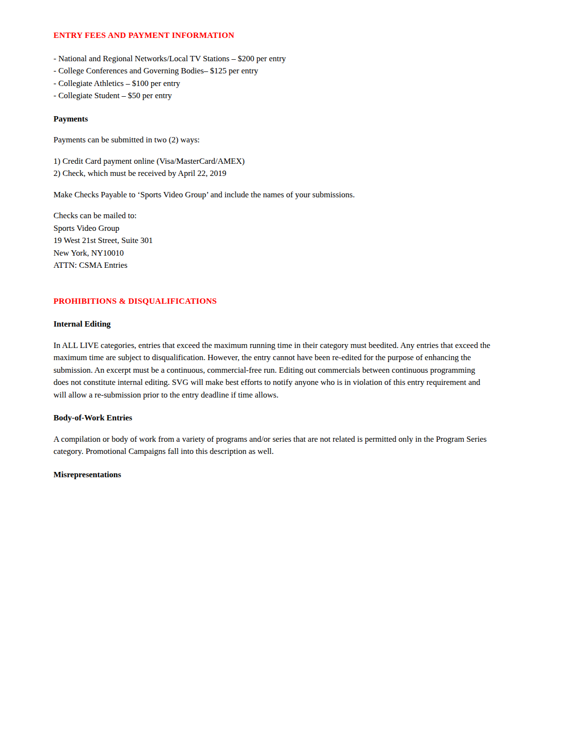ENTRY FEES AND PAYMENT INFORMATION
- National and Regional Networks/Local TV Stations – $200 per entry
- College Conferences and Governing Bodies– $125 per entry
- Collegiate Athletics – $100 per entry
- Collegiate Student – $50 per entry
Payments
Payments can be submitted in two (2) ways:
1) Credit Card payment online (Visa/MasterCard/AMEX)
2) Check, which must be received by April 22, 2019
Make Checks Payable to ‘Sports Video Group’ and include the names of your submissions.
Checks can be mailed to:
Sports Video Group
19 West 21st Street, Suite 301
New York, NY10010
ATTN: CSMA Entries
PROHIBITIONS & DISQUALIFICATIONS
Internal Editing
In ALL LIVE categories, entries that exceed the maximum running time in their category must beedited. Any entries that exceed the maximum time are subject to disqualification. However, the entry cannot have been re-edited for the purpose of enhancing the submission. An excerpt must be a continuous, commercial-free run. Editing out commercials between continuous programming does not constitute internal editing. SVG will make best efforts to notify anyone who is in violation of this entry requirement and will allow a re-submission prior to the entry deadline if time allows.
Body-of-Work Entries
A compilation or body of work from a variety of programs and/or series that are not related is permitted only in the Program Series category. Promotional Campaigns fall into this description as well.
Misrepresentations